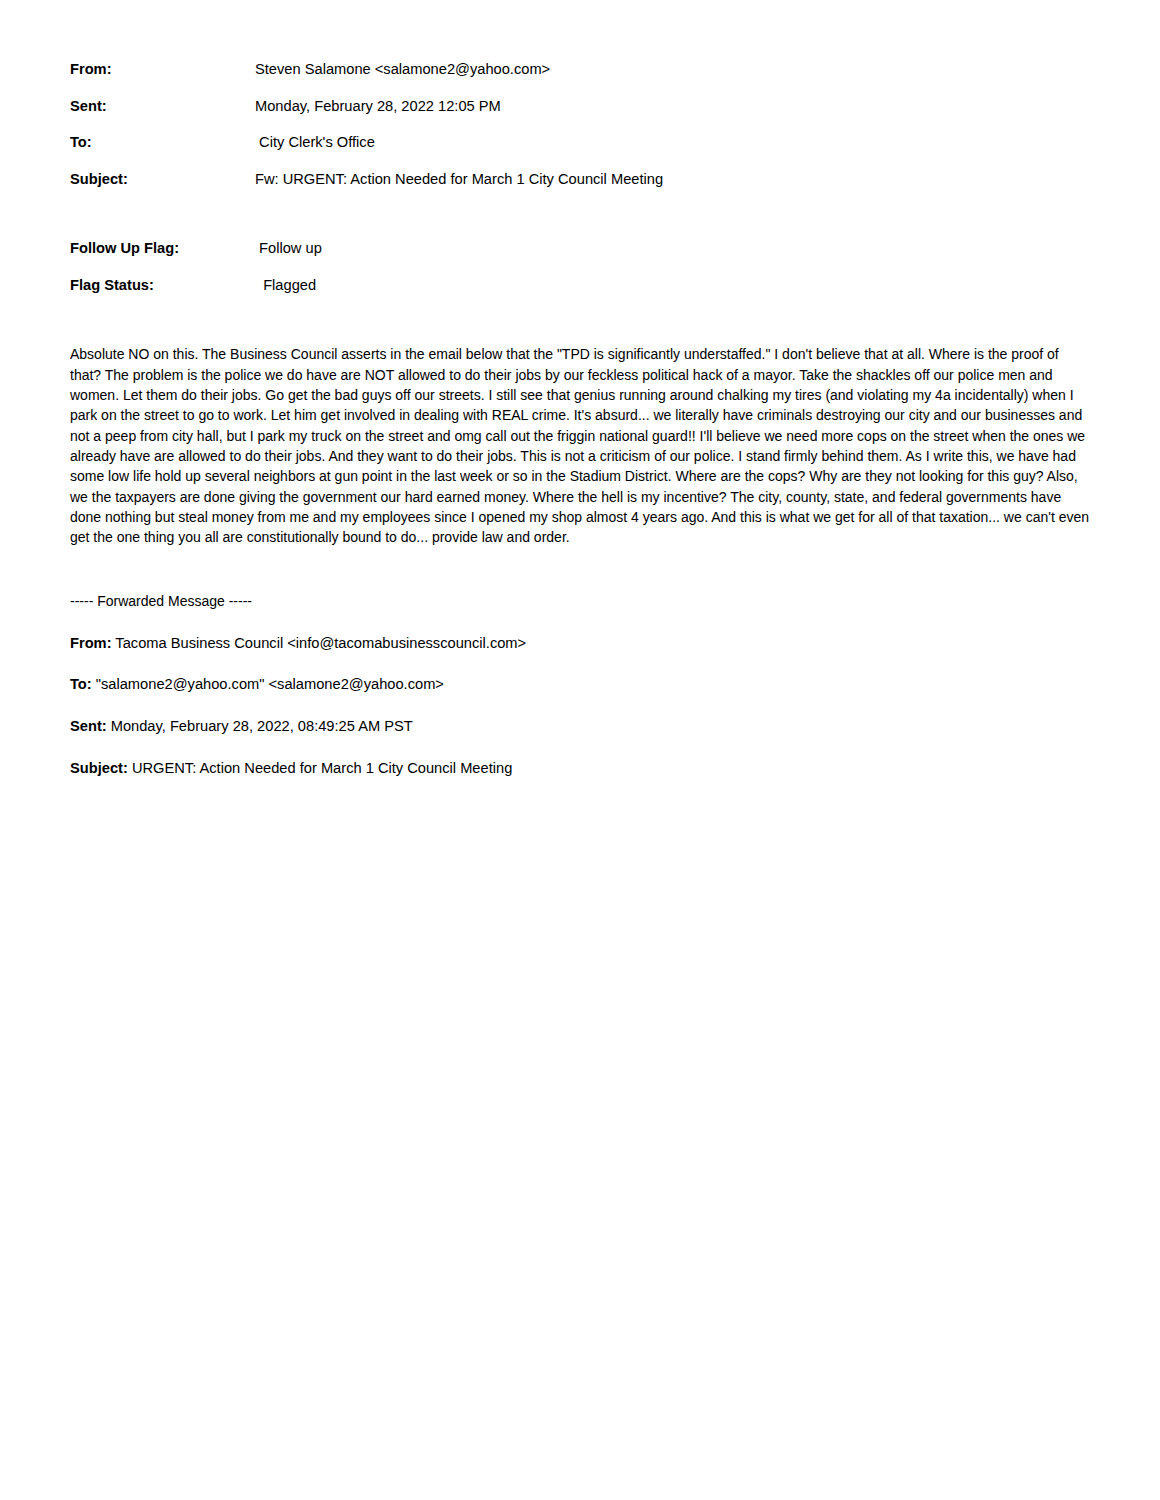| From: | Steven Salamone <salamone2@yahoo.com> |
| Sent: | Monday, February 28, 2022 12:05 PM |
| To: | City Clerk's Office |
| Subject: | Fw: URGENT: Action Needed for March 1 City Council Meeting |
| Follow Up Flag: | Follow up |
| Flag Status: | Flagged |
Absolute NO on this. The Business Council asserts in the email below that the "TPD is significantly understaffed." I don't believe that at all. Where is the proof of that? The problem is the police we do have are NOT allowed to do their jobs by our feckless political hack of a mayor. Take the shackles off our police men and women. Let them do their jobs. Go get the bad guys off our streets. I still see that genius running around chalking my tires (and violating my 4a incidentally) when I park on the street to go to work. Let him get involved in dealing with REAL crime. It's absurd... we literally have criminals destroying our city and our businesses and not a peep from city hall, but I park my truck on the street and omg call out the friggin national guard!! I'll believe we need more cops on the street when the ones we already have are allowed to do their jobs. And they want to do their jobs. This is not a criticism of our police. I stand firmly behind them. As I write this, we have had some low life hold up several neighbors at gun point in the last week or so in the Stadium District. Where are the cops? Why are they not looking for this guy? Also, we the taxpayers are done giving the government our hard earned money. Where the hell is my incentive? The city, county, state, and federal governments have done nothing but steal money from me and my employees since I opened my shop almost 4 years ago. And this is what we get for all of that taxation... we can't even get the one thing you all are constitutionally bound to do... provide law and order.
----- Forwarded Message -----
From: Tacoma Business Council <info@tacomabusinesscouncil.com>
To: "salamone2@yahoo.com" <salamone2@yahoo.com>
Sent: Monday, February 28, 2022, 08:49:25 AM PST
Subject: URGENT: Action Needed for March 1 City Council Meeting